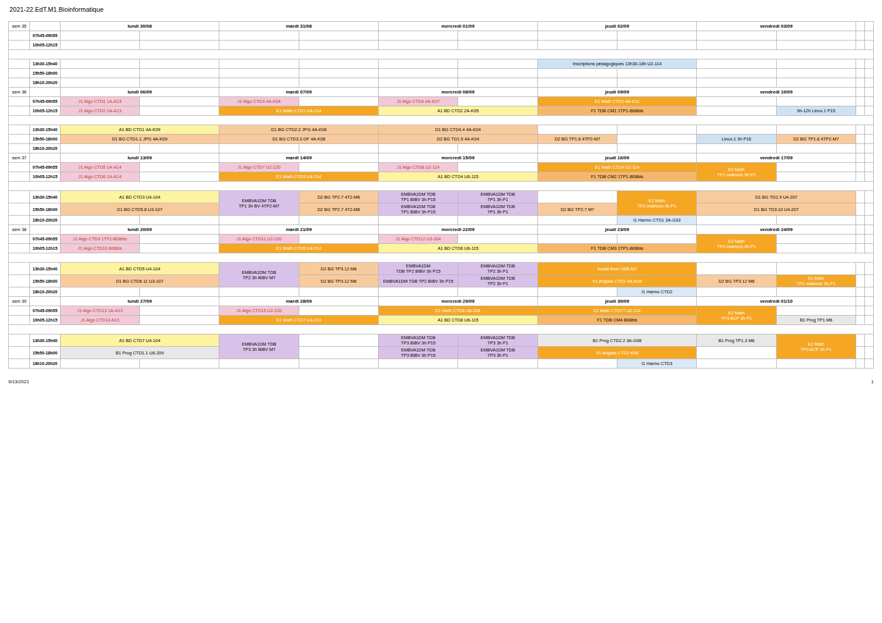2021-22.EdT.M1.Bioinformatique
| sem 35 | | lundi 30/08 | mardi 31/08 | mercredi 01/09 | jeudi 02/09 | vendredi 03/09 | | |
| | 07h45-09h55 | | | | | | | | | | | | |
| | 10h05-12h15 | | | | | | | | | | | | |
| | 13h30-15h40 | | | | | | | Inscriptions pédagogiques 13h30-16h U2-114 | | | | |
| | 15h50-18h00 | | | | | | | | | | | | |
| | 18h10-20h20 | | | | | | | | | | | | |
| sem 36 | | lundi 06/09 | mardi 07/09 | mercredi 08/09 | jeudi 09/09 | vendredi 10/09 | | |
| | 07h45-09h55 | J1 Algo CTD1 1A-A13 | | J1 Algo CTD3 4A-K04 | | J1 Algo CTD4 4A-K07 | | E1 Math CTD2 4A-K11 | | | | |
| | 10h05-12h15 | J1 Algo CTD2 1A-A13 | | E1 Math CTD1 U4-214 | A1 BD CTD2 2A-K05 | F1 TDB CM1 1TP1-B08bis | | 9h-12h Linux.1 P15 | | |
| | 13h30-15h40 | A1 BD CTD1 4A-K09 | D1 BG CTD2.2 JPG 4A-K08 | D1 BG CTD4.4 4A-K04 | | | | | | |
| | 15h50-18h00 | D1 BG CTD1.1 JPG 4A-K09 | D1 BG CTD3.3 GF 4A-K08 | D2 BG TD1.5 4A-K04 | D2 BG TP1.6 4TP2-M7 | | Linux.1 3h P15 | D2 BG TP1.6 4TP2-M7 | | |
| | 18h10-20h20 | | | | | | | | | | | | |
| sem 37 | | lundi 13/09 | mardi 14/09 | mercredi 15/09 | jeudi 16/09 | vendredi 17/09 | | |
| | 07h45-09h55 | J1 Algo CTD5 1A-A14 | | J1 Algo CTD7 U2-220 | | J1 Algo CTD8 U2-114 | | E1 Math CTD4 U2-114 | E2 Math TP1 matrices 3h P1 | | | |
| | 10h05-12h15 | J1 Algo CTD6 1A-A14 | | E1 Math CTD3 U4-214 | A1 BD CTD4 U6-115 | F1 TDB CM2 1TP1-B08bis | | | |
| | 13h30-15h40 | A1 BD CTD3 U4-104 | EMBVA1DM TDB TP1 3h BV 4TP2-M7 | D2 BG TP2.7 4T2-M6 | EMBVA1DM TDB TP1 BIBV 3h P15 | EMBVA1DM TDB TP1 3h P1 | | E2 Math TP1 matrices 3h P1 | D1 BG TD2.9 U4-207 | | |
| | 15h50-18h00 | D1 BG CTD5.8 U3-107 | D2 BG TP2.7 4T2-M6 | EMBVA1DM TDB TP1 BIBV 3h P15 | EMBVA1DM TDB TP1 3h P1 | D2 BG TP2.7 M7 | D1 BG TD3.10 U4-207 | | |
| | 18h10-20h20 | | | | | | | | I1 Harmo CTD1 3A-G33 | | | | |
| sem 38 | | lundi 20/09 | mardi 21/09 | mercredi 22/09 | jeudi 23/09 | vendredi 24/09 | | |
| | 07h45-09h55 | J1 Algo CTD9 1TP1-B08bis | | J1 Algo CTD11 U2-220 | | J1 Algo CTD12 U3-304 | | | | E2 Math TP2 matrices 3h P1 | | | |
| | 10h05-12h15 | J1 Algo CTD10 B08bis | | E1 Math CTD5 U4-214 | A1 BD CTD6 U6-115 | F1 TDB CM3 1TP1-B08bis | | | |
| | 13h30-15h40 | A1 BD CTD5 U4-104 | EMBVA1DM TDB TP2 3h BIBV M7 | D2 BG TP3.12 M6 | EMBVA1DM TDB TP2 BIBV 3h P15 | EMBVA1DM TDB TP2 3h P1 | Install linux USB M7 | | | | |
| | 15h50-18h00 | D1 BG CTD6.11 U3-107 | D2 BG TP3.12 M6 | EMBVA1DM TDB TP2 BIBV 3h P15 | EMBVA1DM TDB TP2 3h P1 | V1 Anglais CTD1 4A-K09 | D2 BG TP3.12 M6 | E2 Math TP2 matrices 3h P1 | | |
| | 18h10-20h20 | | | | | | | | I1 Harmo CTD2 | | | | |
| sem 39 | | lundi 27/09 | mardi 28/09 | mercredi 29/09 | jeudi 30/09 | vendredi 01/10 | | |
| | 07h45-09h55 | J1 Algo CTD13 1A-A13 | | J1 Algo CTD15 U2-220 | | E1 Math CTD6 U6-206 | E1 Math CTD7? U2-114 | E2 Math TP3 ACP 3h P1 | | | |
| | 10h05-12h15 | J1 Algo CTD14 A13 | | E1 Math CTD7 U4-214 | A1 BD CTD8 U6-115 | F1 TDB CM4 B08bis | B1 Prog TP1 M6 | | |
| | 13h30-15h40 | A1 BD CTD7 U4-104 | EMBVA1DM TDB TP3 3h BIBV M7 | | EMBVA1DM TDB TP3 BIBV 3h P15 | EMBVA1DM TDB TP3 3h P1 | B1 Prog CTD2.2 3A-G08 | B1 Prog TP1.3 M6 | E2 Math TP3 ACP 3h P1 | | |
| | 15h50-18h00 | B1 Prog CTD1.1 U6-209 | | EMBVA1DM TDB TP3 BIBV 3h P15 | EMBVA1DM TDB TP3 3h P1 | V1 Anglais CTD2 K09 | | | |
| | 18h10-20h20 | | | | | | | | I1 Harmo CTD3 | | | | |
9/13/2021 1